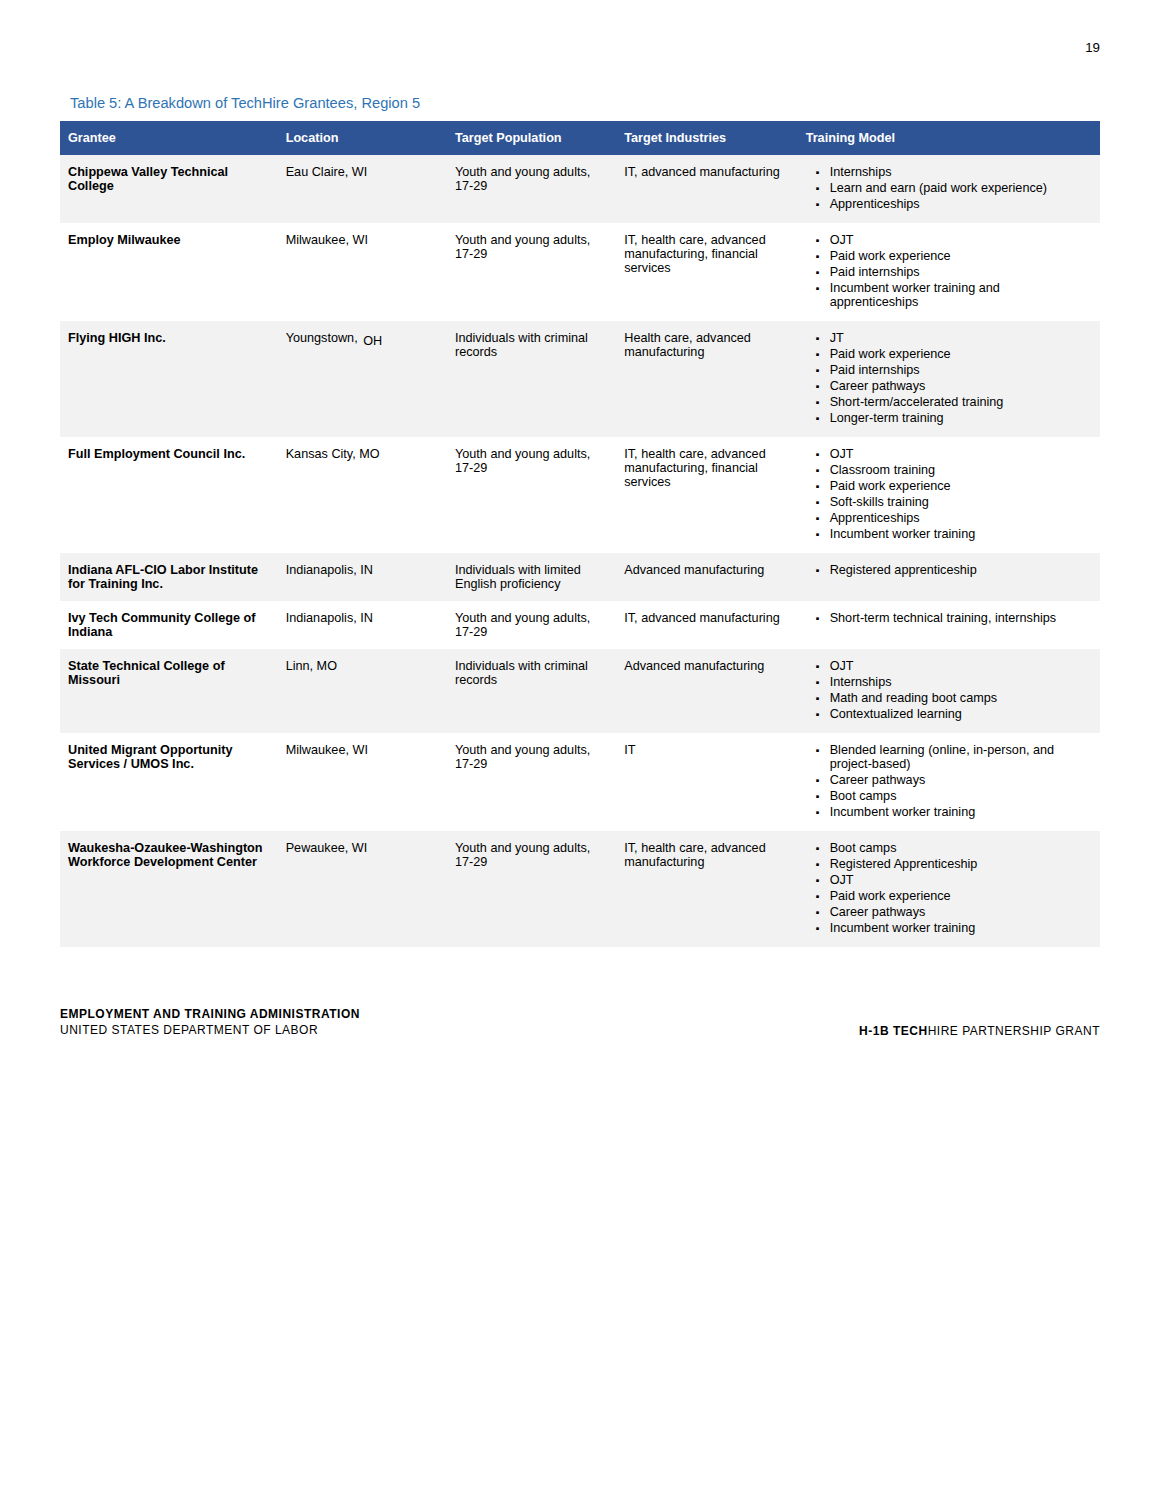19
Table 5: A Breakdown of TechHire Grantees, Region 5
| Grantee | Location | Target Population | Target Industries | Training Model |
| --- | --- | --- | --- | --- |
| Chippewa Valley Technical College | Eau Claire, WI | Youth and young adults, 17-29 | IT, advanced manufacturing | Internships Learn and earn (paid work experience) Apprenticeships |
| Employ Milwaukee | Milwaukee, WI | Youth and young adults, 17-29 | IT, health care, advanced manufacturing, financial services | OJT Paid work experience Paid internships Incumbent worker training and apprenticeships |
| Flying HIGH Inc. | Youngstown, OH | Individuals with criminal records | Health care, advanced manufacturing | JT Paid work experience Paid internships Career pathways Short-term/accelerated training Longer-term training |
| Full Employment Council Inc. | Kansas City, MO | Youth and young adults, 17-29 | IT, health care, advanced manufacturing, financial services | OJT Classroom training Paid work experience Soft-skills training Apprenticeships Incumbent worker training |
| Indiana AFL-CIO Labor Institute for Training Inc. | Indianapolis, IN | Individuals with limited English proficiency | Advanced manufacturing | Registered apprenticeship |
| Ivy Tech Community College of Indiana | Indianapolis, IN | Youth and young adults, 17-29 | IT, advanced manufacturing | Short-term technical training, internships |
| State Technical College of Missouri | Linn, MO | Individuals with criminal records | Advanced manufacturing | OJT Internships Math and reading boot camps Contextualized learning |
| United Migrant Opportunity Services / UMOS Inc. | Milwaukee, WI | Youth and young adults, 17-29 | IT | Blended learning (online, in-person, and project-based) Career pathways Boot camps Incumbent worker training |
| Waukesha-Ozaukee-Washington Workforce Development Center | Pewaukee, WI | Youth and young adults, 17-29 | IT, health care, advanced manufacturing | Boot camps Registered Apprenticeship OJT Paid work experience Career pathways Incumbent worker training |
EMPLOYMENT AND TRAINING ADMINISTRATION
UNITED STATES DEPARTMENT OF LABOR
H-1B TECHHIRE PARTNERSHIP GRANT